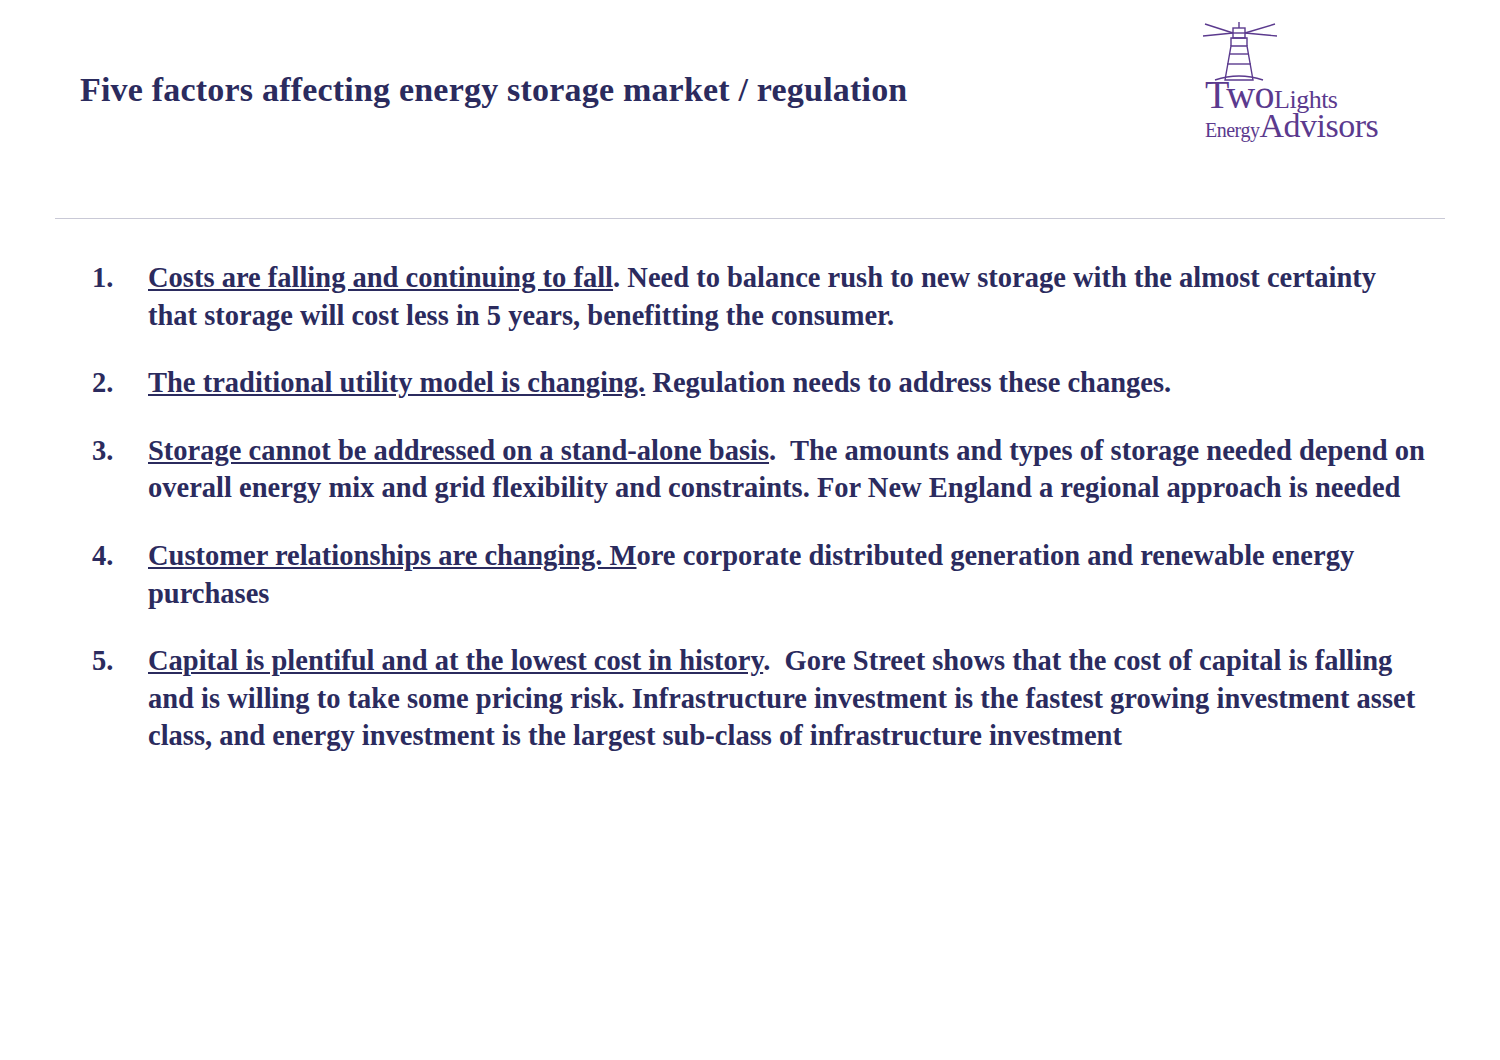Five factors affecting energy storage market / regulation
TwoLights
Energy Advisors
Costs are falling and continuing to fall. Need to balance rush to new storage with the almost certainty that storage will cost less in 5 years, benefitting the consumer.
The traditional utility model is changing. Regulation needs to address these changes.
Storage cannot be addressed on a stand-alone basis. The amounts and types of storage needed depend on overall energy mix and grid flexibility and constraints. For New England a regional approach is needed
Customer relationships are changing. More corporate distributed generation and renewable energy purchases
Capital is plentiful and at the lowest cost in history. Gore Street shows that the cost of capital is falling and is willing to take some pricing risk. Infrastructure investment is the fastest growing investment asset class, and energy investment is the largest sub-class of infrastructure investment